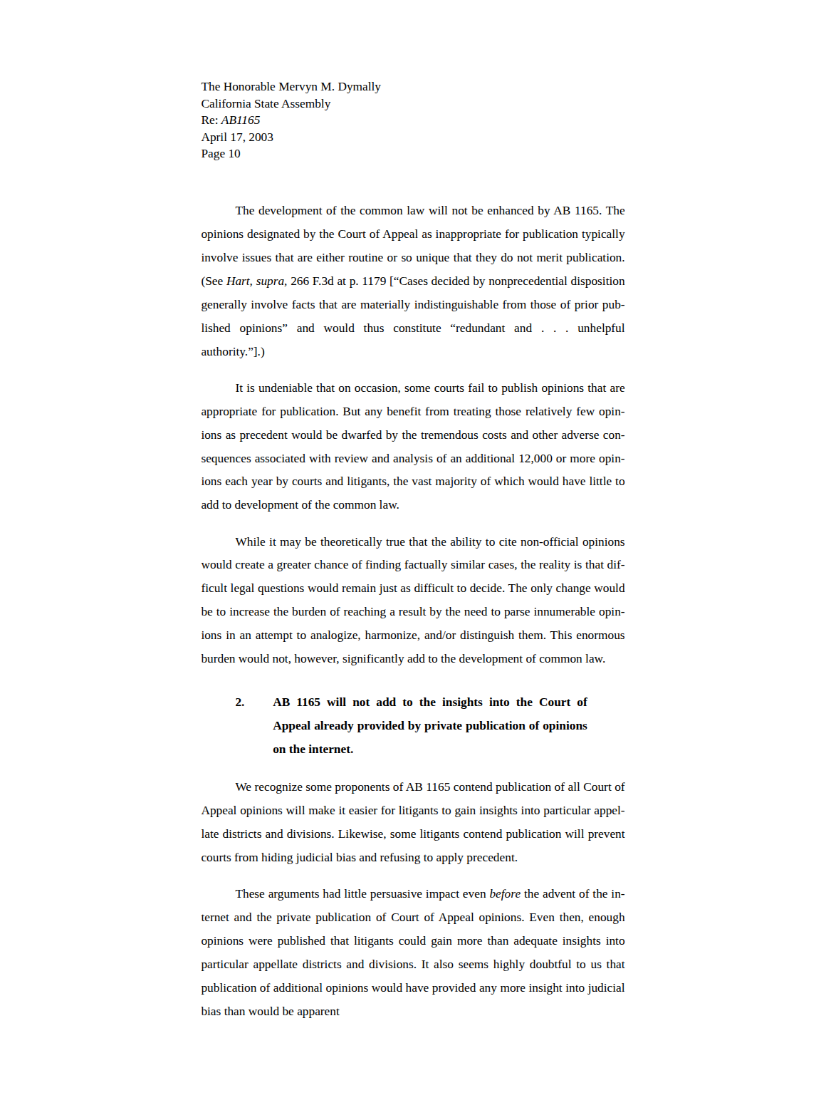The Honorable Mervyn M. Dymally
California State Assembly
Re: AB1165
April 17, 2003
Page 10
The development of the common law will not be enhanced by AB 1165. The opinions designated by the Court of Appeal as inappropriate for publication typically involve issues that are either routine or so unique that they do not merit publication. (See Hart, supra, 266 F.3d at p. 1179 [“Cases decided by nonprecedential disposition generally involve facts that are materially indistinguishable from those of prior published opinions” and would thus constitute “redundant and . . . unhelpful authority.”].)
It is undeniable that on occasion, some courts fail to publish opinions that are appropriate for publication. But any benefit from treating those relatively few opinions as precedent would be dwarfed by the tremendous costs and other adverse consequences associated with review and analysis of an additional 12,000 or more opinions each year by courts and litigants, the vast majority of which would have little to add to development of the common law.
While it may be theoretically true that the ability to cite non-official opinions would create a greater chance of finding factually similar cases, the reality is that difficult legal questions would remain just as difficult to decide. The only change would be to increase the burden of reaching a result by the need to parse innumerable opinions in an attempt to analogize, harmonize, and/or distinguish them. This enormous burden would not, however, significantly add to the development of common law.
2. AB 1165 will not add to the insights into the Court of Appeal already provided by private publication of opinions on the internet.
We recognize some proponents of AB 1165 contend publication of all Court of Appeal opinions will make it easier for litigants to gain insights into particular appellate districts and divisions. Likewise, some litigants contend publication will prevent courts from hiding judicial bias and refusing to apply precedent.
These arguments had little persuasive impact even before the advent of the internet and the private publication of Court of Appeal opinions. Even then, enough opinions were published that litigants could gain more than adequate insights into particular appellate districts and divisions. It also seems highly doubtful to us that publication of additional opinions would have provided any more insight into judicial bias than would be apparent